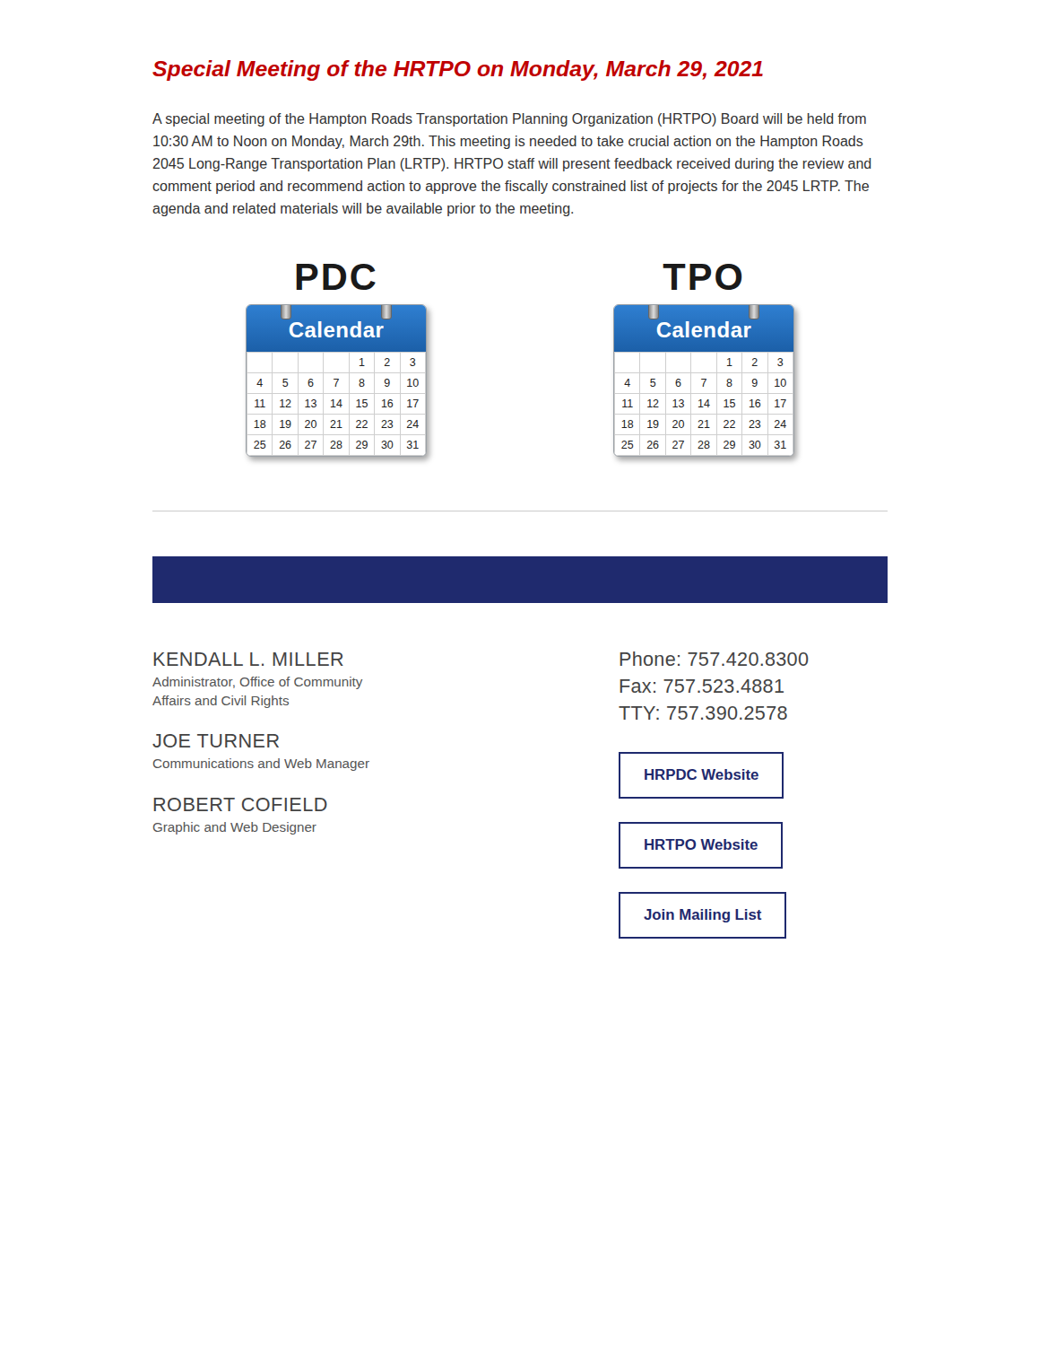Special Meeting of the HRTPO on Monday, March 29, 2021
A special meeting of the Hampton Roads Transportation Planning Organization (HRTPO) Board will be held from 10:30 AM to Noon on Monday, March 29th. This meeting is needed to take crucial action on the Hampton Roads 2045 Long-Range Transportation Plan (LRTP). HRTPO staff will present feedback received during the review and comment period and recommend action to approve the fiscally constrained list of projects for the 2045 LRTP. The agenda and related materials will be available prior to the meeting.
PDC
Calendar
| | | | | 1 | 2 | 3 |
| 4 | 5 | 6 | 7 | 8 | 9 | 10 |
| 11 | 12 | 13 | 14 | 15 | 16 | 17 |
| 18 | 19 | 20 | 21 | 22 | 23 | 24 |
| 25 | 26 | 27 | 28 | 29 | 30 | 31 |
TPO
Calendar
| | | | | 1 | 2 | 3 |
| 4 | 5 | 6 | 7 | 8 | 9 | 10 |
| 11 | 12 | 13 | 14 | 15 | 16 | 17 |
| 18 | 19 | 20 | 21 | 22 | 23 | 24 |
| 25 | 26 | 27 | 28 | 29 | 30 | 31 |
KENDALL L. MILLER
Administrator, Office of Community
Affairs and Civil Rights
JOE TURNER
Communications and Web Manager
ROBERT COFIELD
Graphic and Web Designer
Phone: 757.420.8300
Fax: 757.523.4881
TTY: 757.390.2578
HRPDC Website
HRTPO Website
Join Mailing List